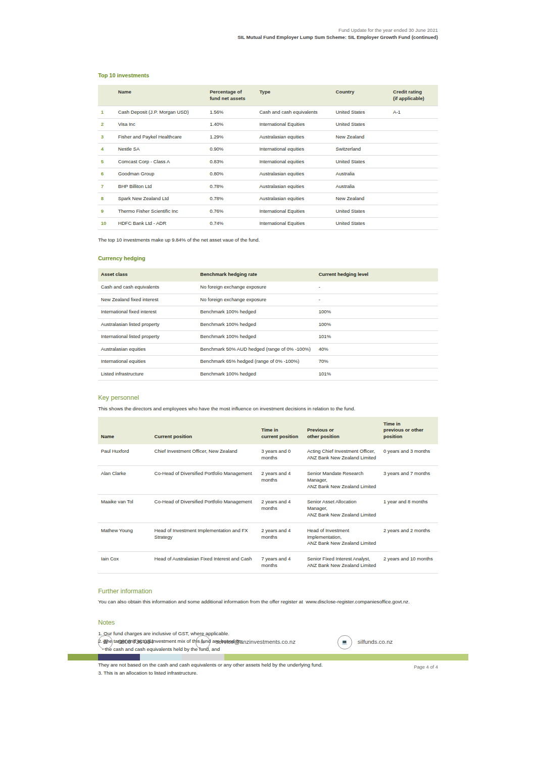Fund Update for the year ended 30 June 2021
SIL Mutual Fund Employer Lump Sum Scheme: SIL Employer Growth Fund (continued)
Top 10 investments
| | Name | Percentage of fund net assets | Type | Country | Credit rating (if applicable) |
| --- | --- | --- | --- | --- | --- |
| 1 | Cash Deposit (J.P. Morgan USD) | 1.56% | Cash and cash equivalents | United States | A-1 |
| 2 | Visa Inc | 1.40% | International Equities | United States | |
| 3 | Fisher and Paykel Healthcare | 1.29% | Australasian equities | New Zealand | |
| 4 | Nestle SA | 0.90% | International equities | Switzerland | |
| 5 | Comcast Corp - Class A | 0.83% | International equities | United States | |
| 6 | Goodman Group | 0.80% | Australasian equities | Australia | |
| 7 | BHP Billiton Ltd | 0.78% | Australasian equities | Australia | |
| 8 | Spark New Zealand Ltd | 0.78% | Australasian equities | New Zealand | |
| 9 | Thermo Fisher Scientific Inc | 0.76% | International Equities | United States | |
| 10 | HDFC Bank Ltd - ADR | 0.74% | International Equities | United States | |
The top 10 investments make up 9.84% of the net asset vaue of the fund.
Currency hedging
| Asset class | Benchmark hedging rate | Current hedging level |
| --- | --- | --- |
| Cash and cash equivalents | No foreign exchange exposure | - |
| New Zealand fixed interest | No foreign exchange exposure | - |
| International fixed interest | Benchmark 100% hedged | 100% |
| Australasian listed property | Benchmark 100% hedged | 100% |
| International listed property | Benchmark 100% hedged | 101% |
| Australasian equities | Benchmark 50% AUD hedged (range of 0% -100%) | 40% |
| International equities | Benchmark 65% hedged (range of 0% -100%) | 70% |
| Listed infrastructure | Benchmark 100% hedged | 101% |
Key personnel
This shows the directors and employees who have the most influence on investment decisions in relation to the fund.
| Name | Current position | Time in current position | Previous or other position | Time in previous or other position |
| --- | --- | --- | --- | --- |
| Paul Huxford | Chief Investment Officer, New Zealand | 3 years and 0 months | Acting Chief Investment Officer, ANZ Bank New Zealand Limited | 0 years and 3 months |
| Alan Clarke | Co-Head of Diversified Portfolio Management | 2 years and 4 months | Senior Mandate Research Manager, ANZ Bank New Zealand Limited | 3 years and 7 months |
| Maaike van Tol | Co-Head of Diversified Portfolio Management | 2 years and 4 months | Senior Asset Allocation Manager, ANZ Bank New Zealand Limited | 1 year and 8 months |
| Mathew Young | Head of Investment Implementation and FX Strategy | 2 years and 4 months | Head of Investment Implementation, ANZ Bank New Zealand Limited | 2 years and 2 months |
| Iain Cox | Head of Australasian Fixed Interest and Cash | 7 years and 4 months | Senior Fixed Interest Analyst, ANZ Bank New Zealand Limited | 2 years and 10 months |
Further information
You can also obtain this information and some additional information from the offer register at www.disclose-register.companiesoffice.govt.nz.
Notes
1. Our fund charges are inclusive of GST, where applicable.
2. The target and actual investment mix of this fund are based on:
- the cash and cash equivalents held by the fund, and
- the asset class of the underlying fund in which the fund invests.
They are not based on the cash and cash equivalents or any other assets held by the underlying fund.
3. This is an allocation to listed infrastructure.
☎ 0800 736 034
✉ service@anzinvestments.co.nz
💻 silfunds.co.nz
Page 4 of 4